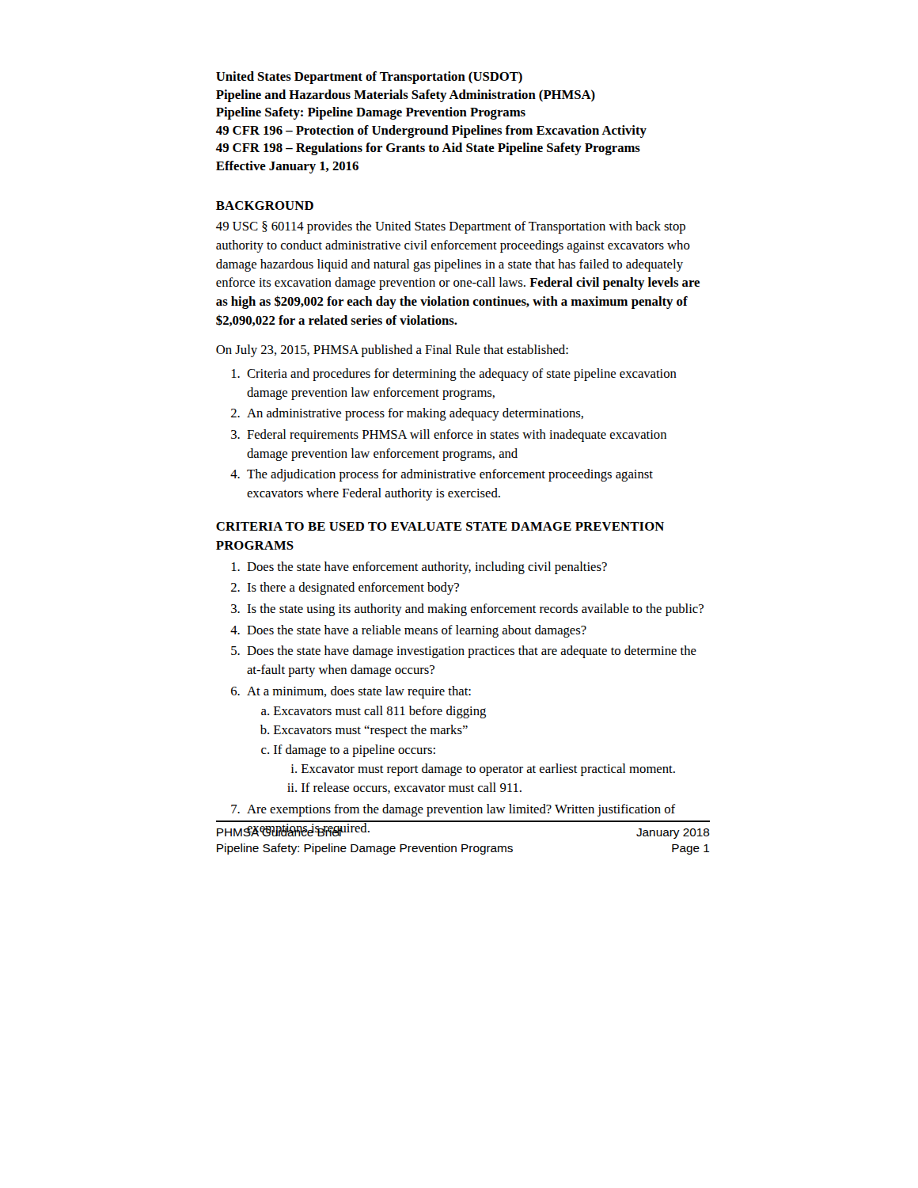United States Department of Transportation (USDOT)
Pipeline and Hazardous Materials Safety Administration (PHMSA)
Pipeline Safety: Pipeline Damage Prevention Programs
49 CFR 196 – Protection of Underground Pipelines from Excavation Activity
49 CFR 198 – Regulations for Grants to Aid State Pipeline Safety Programs
Effective January 1, 2016
BACKGROUND
49 USC § 60114 provides the United States Department of Transportation with back stop authority to conduct administrative civil enforcement proceedings against excavators who damage hazardous liquid and natural gas pipelines in a state that has failed to adequately enforce its excavation damage prevention or one-call laws. Federal civil penalty levels are as high as $209,002 for each day the violation continues, with a maximum penalty of $2,090,022 for a related series of violations.
On July 23, 2015, PHMSA published a Final Rule that established:
Criteria and procedures for determining the adequacy of state pipeline excavation damage prevention law enforcement programs,
An administrative process for making adequacy determinations,
Federal requirements PHMSA will enforce in states with inadequate excavation damage prevention law enforcement programs, and
The adjudication process for administrative enforcement proceedings against excavators where Federal authority is exercised.
CRITERIA TO BE USED TO EVALUATE STATE DAMAGE PREVENTION PROGRAMS
Does the state have enforcement authority, including civil penalties?
Is there a designated enforcement body?
Is the state using its authority and making enforcement records available to the public?
Does the state have a reliable means of learning about damages?
Does the state have damage investigation practices that are adequate to determine the at-fault party when damage occurs?
At a minimum, does state law require that:
Excavators must call 811 before digging
Excavators must “respect the marks”
If damage to a pipeline occurs:
Excavator must report damage to operator at earliest practical moment.
If release occurs, excavator must call 911.
Are exemptions from the damage prevention law limited? Written justification of exemptions is required.
PHMSA Guidance Brief
January 2018
Pipeline Safety: Pipeline Damage Prevention Programs
Page 1